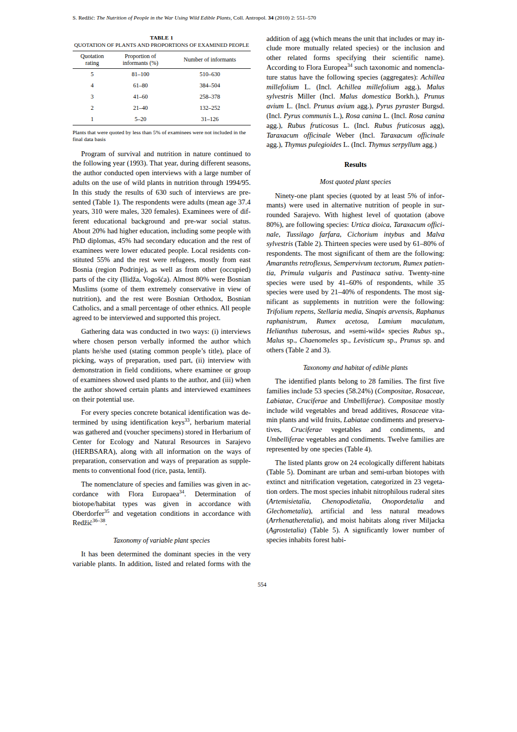S. Redžić: The Nutrition of People in the War Using Wild Edible Plants, Coll. Antropol. 34 (2010) 2: 551–570
TABLE 1 Quotation of plants and proportions of examined people
| Quotation rating | Proportion of informants (%) | Number of informants |
| --- | --- | --- |
| 5 | 81–100 | 510–630 |
| 4 | 61–80 | 384–504 |
| 3 | 41–60 | 258–378 |
| 2 | 21–40 | 132–252 |
| 1 | 5–20 | 31–126 |
Plants that were quoted by less than 5% of examinees were not included in the final data basis
Program of survival and nutrition in nature continued to the following year (1993). That year, during different seasons, the author conducted open interviews with a large number of adults on the use of wild plants in nutrition through 1994/95. In this study the results of 630 such of interviews are presented (Table 1). The respondents were adults (mean age 37.4 years, 310 were males, 320 females). Examinees were of different educational background and pre-war social status. About 20% had higher education, including some people with PhD diplomas, 45% had secondary education and the rest of examinees were lower educated people. Local residents constituted 55% and the rest were refugees, mostly from east Bosnia (region Podrinje), as well as from other (occupied) parts of the city (Ilidža, Vogošća). Almost 80% were Bosnian Muslims (some of them extremely conservative in view of nutrition), and the rest were Bosnian Orthodox, Bosnian Catholics, and a small percentage of other ethnics. All people agreed to be interviewed and supported this project.
Gathering data was conducted in two ways: (i) interviews where chosen person verbally informed the author which plants he/she used (stating common people’s title), place of picking, ways of preparation, used part, (ii) interview with demonstration in field conditions, where examinee or group of examinees showed used plants to the author, and (iii) when the author showed certain plants and interviewed examinees on their potential use.
For every species concrete botanical identification was determined by using identification keys33, herbarium material was gathered and (voucher specimens) stored in Herbarium of Center for Ecology and Natural Resources in Sarajevo (HERBSARA), along with all information on the ways of preparation, conservation and ways of preparation as supplements to conventional food (rice, pasta, lentil).
The nomenclature of species and families was given in accordance with Flora Europaea34. Determination of biotope/habitat types was given in accordance with Oberdorfer35 and vegetation conditions in accordance with Redžić36–38.
Taxonomy of variable plant species
It has been determined the dominant species in the very variable plants. In addition, listed and related forms with the addition of agg (which means the unit that includes or may include more mutually related species) or the inclusion and other related forms specifying their scientific name). According to Flora Europea34 such taxonomic and nomenclature status have the following species (aggregates): Achillea millefolium L. (Incl. Achillea millefolium agg.), Malus sylvestris Miller (Incl. Malus domestica Borkh.), Prunus avium L. (Incl. Prunus avium agg.), Pyrus pyraster Burgsd. (Incl. Pyrus communis L.), Rosa canina L. (Incl. Rosa canina agg.), Rubus fruticosus L. (Incl. Rubus fruticosus agg), Taraxacum officinale Weber (Incl. Taraxacum officinale agg.), Thymus pulegioides L. (Incl. Thymus serpyllum agg.)
Results
Most quoted plant species
Ninety-one plant species (quoted by at least 5% of informants) were used in alternative nutrition of people in surrounded Sarajevo. With highest level of quotation (above 80%), are following species: Urtica dioica, Taraxacum officinale, Tussilago farfara, Cichorium intybus and Malva sylvestris (Table 2). Thirteen species were used by 61–80% of respondents. The most significant of them are the following: Amaranths retroflexus, Sempervivum tectorum, Rumex patientia, Primula vulgaris and Pastinaca sativa. Twenty-nine species were used by 41–60% of respondents, while 35 species were used by 21–40% of respondents. The most significant as supplements in nutrition were the following: Trifolium repens, Stellaria media, Sinapis arvensis, Raphanus raphanistrum, Rumex acetosa, Lamium maculatum, Helianthus tuberosus, and »semi-wild« species Rubus sp., Malus sp., Chaenomeles sp., Levisticum sp., Prunus sp. and others (Table 2 and 3).
Taxonomy and habitat of edible plants
The identified plants belong to 28 families. The first five families include 53 species (58.24%) (Compositae, Rosaceae, Labiatae, Cruciferae and Umbelliferae). Compositae mostly include wild vegetables and bread additives, Rosaceae vitamin plants and wild fruits, Labiatae condiments and preservatives, Cruciferae vegetables and condiments, and Umbelliferae vegetables and condiments. Twelve families are represented by one species (Table 4).
The listed plants grow on 24 ecologically different habitats (Table 5). Dominant are urban and semi-urban biotopes with extinct and nitrification vegetation, categorized in 23 vegetation orders. The most species inhabit nitrophilous ruderal sites (Artemisietalia, Chenopodietalia, Onopordetalia and Glechometalia), artificial and less natural meadows (Arrhenatheretalia), and moist habitats along river Miljacka (Agrostetalia) (Table 5). A significantly lower number of species inhabits forest habi-
554